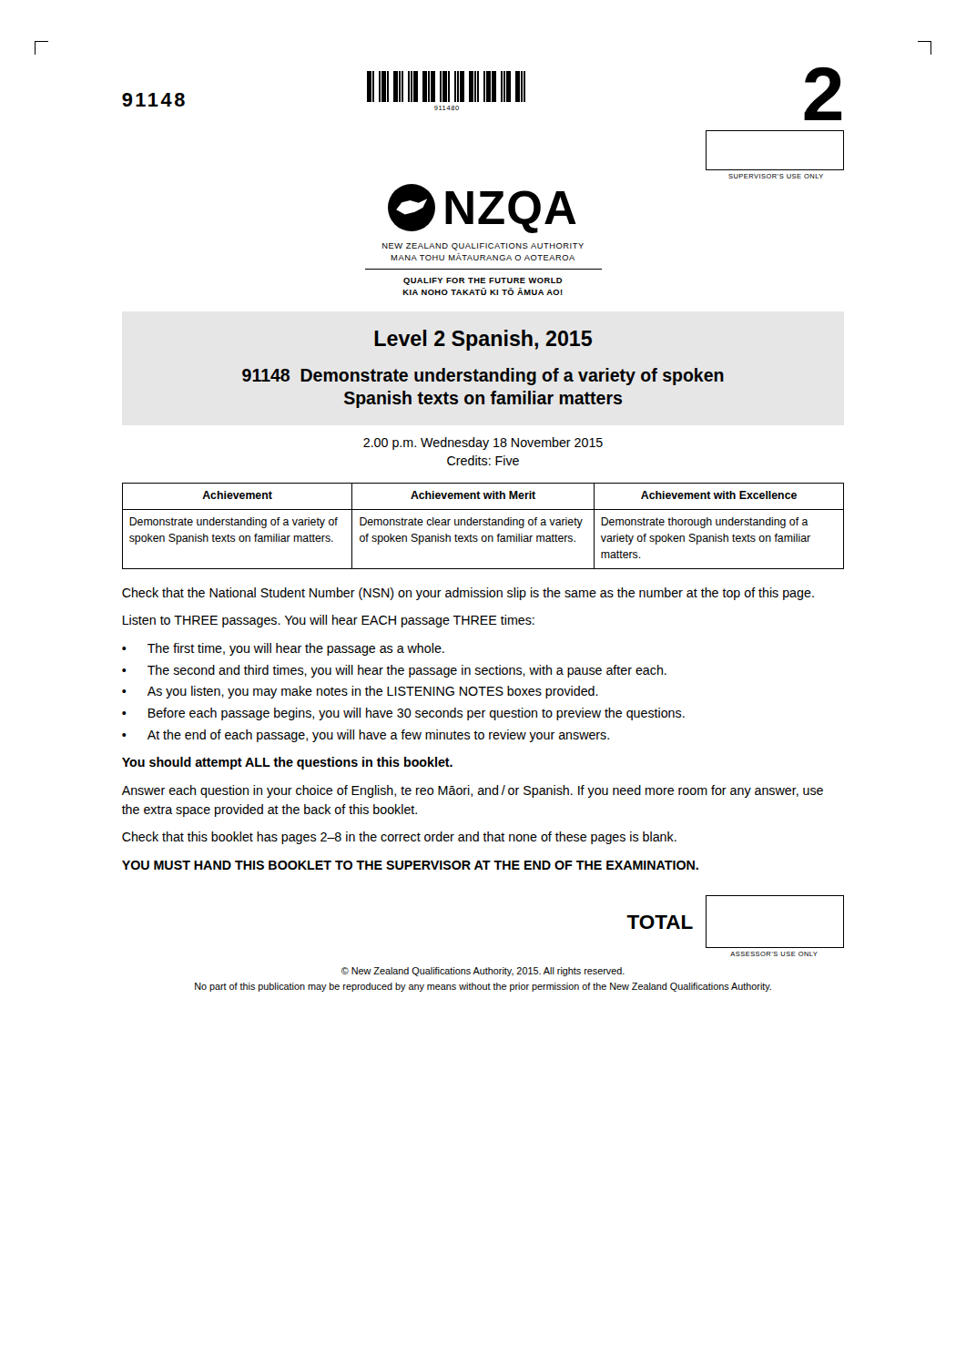91148
911480
2
SUPERVISOR’S USE ONLY
NZQA
NEW ZEALAND QUALIFICATIONS AUTHORITY
MANA TOHU MĀTAURANGA O AOTEAROA
QUALIFY FOR THE FUTURE WORLD
KIA NOHO TAKATŪ KI TŌ ĀMUA AO!
Level 2 Spanish, 2015
91148 Demonstrate understanding of a variety of spoken
Spanish texts on familiar matters
2.00 p.m. Wednesday 18 November 2015
Credits: Five
| Achievement | Achievement with Merit | Achievement with Excellence |
| --- | --- | --- |
| Demonstrate understanding of a variety of spoken Spanish texts on familiar matters. | Demonstrate clear understanding of a variety of spoken Spanish texts on familiar matters. | Demonstrate thorough understanding of a variety of spoken Spanish texts on familiar matters. |
Check that the National Student Number (NSN) on your admission slip is the same as the number at the top of this page.
Listen to THREE passages. You will hear EACH passage THREE times:
The first time, you will hear the passage as a whole.
The second and third times, you will hear the passage in sections, with a pause after each.
As you listen, you may make notes in the LISTENING NOTES boxes provided.
Before each passage begins, you will have 30 seconds per question to preview the questions.
At the end of each passage, you will have a few minutes to review your answers.
You should attempt ALL the questions in this booklet.
Answer each question in your choice of English, te reo Māori, and / or Spanish. If you need more room for any answer, use the extra space provided at the back of this booklet.
Check that this booklet has pages 2–8 in the correct order and that none of these pages is blank.
YOU MUST HAND THIS BOOKLET TO THE SUPERVISOR AT THE END OF THE EXAMINATION.
TOTAL
ASSESSOR’S USE ONLY
© New Zealand Qualifications Authority, 2015. All rights reserved.
No part of this publication may be reproduced by any means without the prior permission of the New Zealand Qualifications Authority.